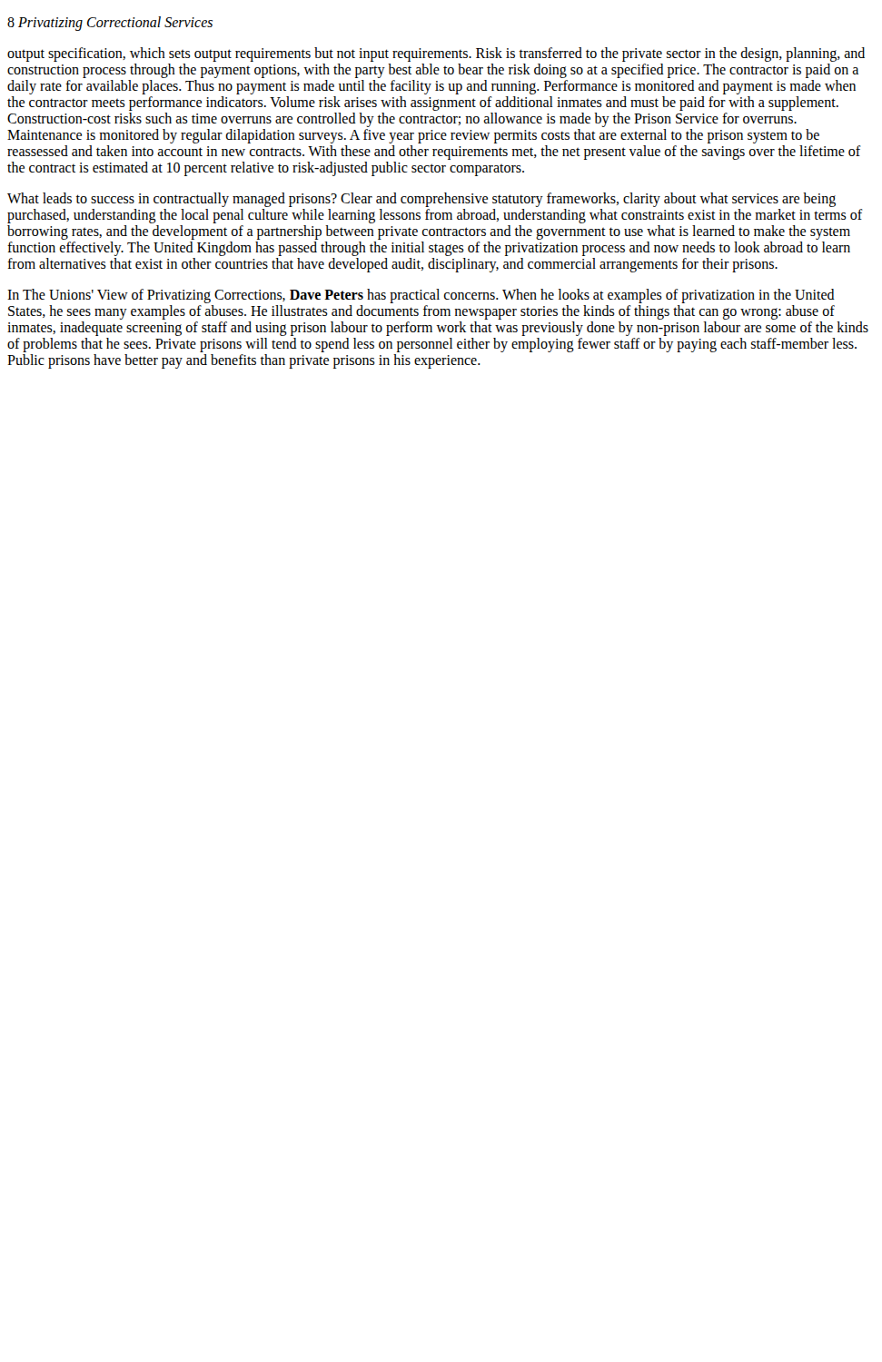8 Privatizing Correctional Services
output specification, which sets output requirements but not input requirements. Risk is transferred to the private sector in the design, planning, and construction process through the payment options, with the party best able to bear the risk doing so at a specified price. The contractor is paid on a daily rate for available places. Thus no payment is made until the facility is up and running. Performance is monitored and payment is made when the contractor meets performance indicators. Volume risk arises with assignment of additional inmates and must be paid for with a supplement. Construction-cost risks such as time overruns are controlled by the contractor; no allowance is made by the Prison Service for overruns. Maintenance is monitored by regular dilapidation surveys. A five year price review permits costs that are external to the prison system to be reassessed and taken into account in new contracts. With these and other requirements met, the net present value of the savings over the lifetime of the contract is estimated at 10 percent relative to risk-adjusted public sector comparators.
What leads to success in contractually managed prisons? Clear and comprehensive statutory frameworks, clarity about what services are being purchased, understanding the local penal culture while learning lessons from abroad, understanding what constraints exist in the market in terms of borrowing rates, and the development of a partnership between private contractors and the government to use what is learned to make the system function effectively. The United Kingdom has passed through the initial stages of the privatization process and now needs to look abroad to learn from alternatives that exist in other countries that have developed audit, disciplinary, and commercial arrangements for their prisons.
In The Unions' View of Privatizing Corrections, Dave Peters has practical concerns. When he looks at examples of privatization in the United States, he sees many examples of abuses. He illustrates and documents from newspaper stories the kinds of things that can go wrong: abuse of inmates, inadequate screening of staff and using prison labour to perform work that was previously done by non-prison labour are some of the kinds of problems that he sees. Private prisons will tend to spend less on personnel either by employing fewer staff or by paying each staff-member less. Public prisons have better pay and benefits than private prisons in his experience.